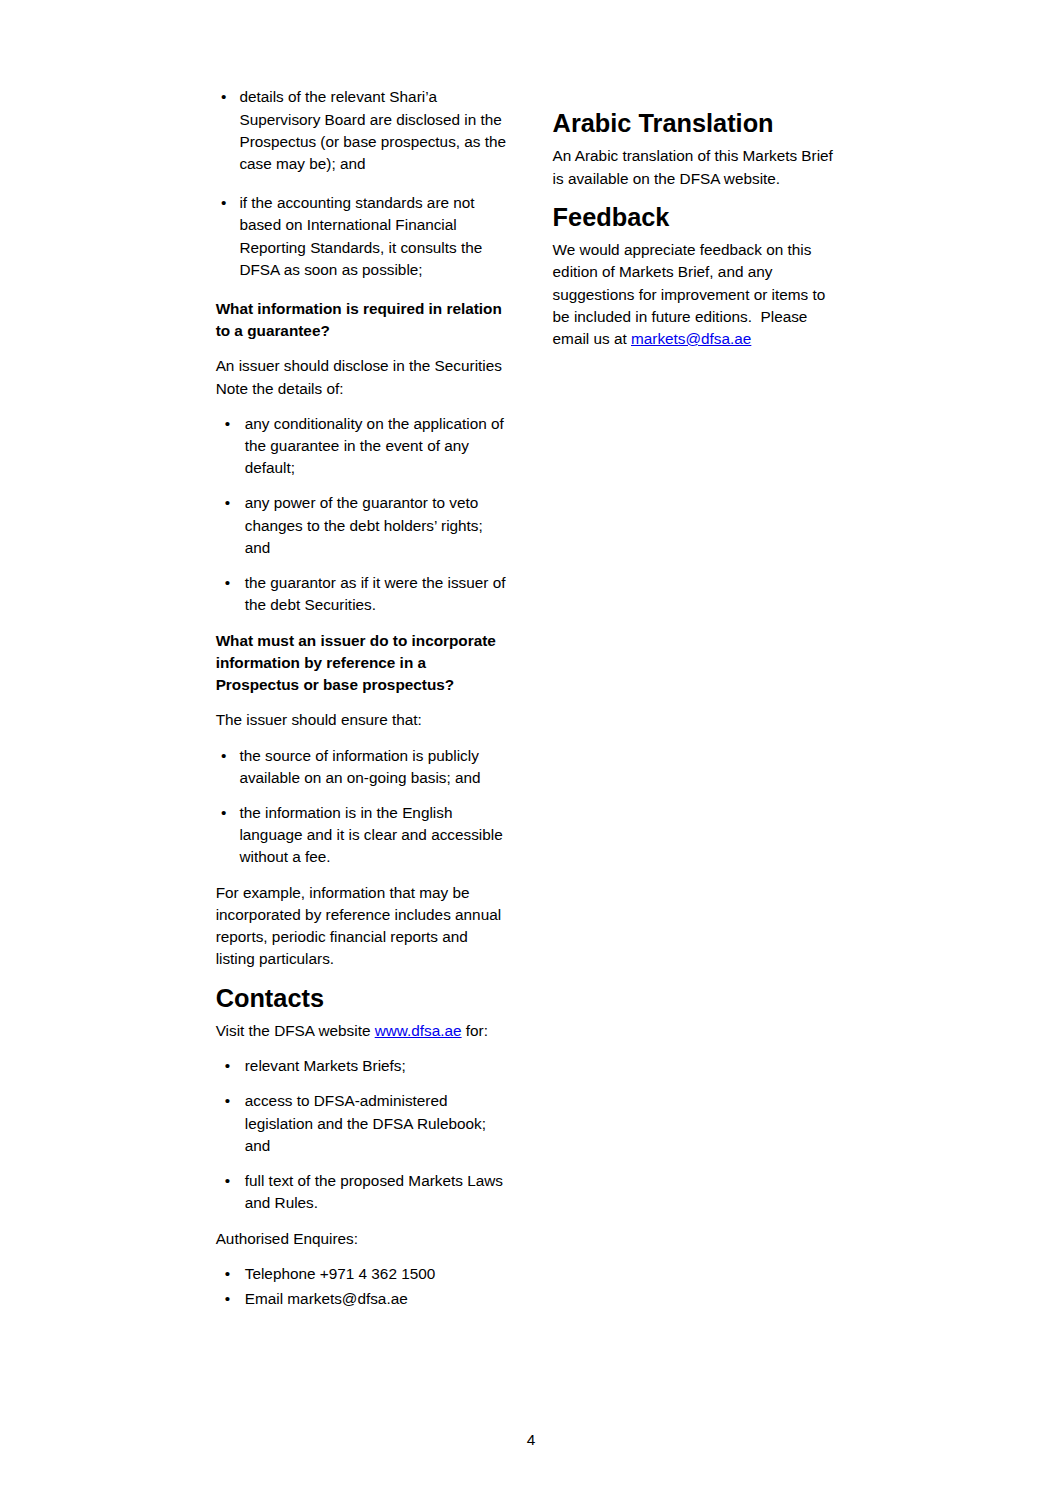details of the relevant Shari’a Supervisory Board are disclosed in the Prospectus (or base prospectus, as the case may be); and
if the accounting standards are not based on International Financial Reporting Standards, it consults the DFSA as soon as possible;
What information is required in relation to a guarantee?
An issuer should disclose in the Securities Note the details of:
any conditionality on the application of the guarantee in the event of any default;
any power of the guarantor to veto changes to the debt holders’ rights; and
the guarantor as if it were the issuer of the debt Securities.
What must an issuer do to incorporate information by reference in a Prospectus or base prospectus?
The issuer should ensure that:
the source of information is publicly available on an on-going basis; and
the information is in the English language and it is clear and accessible without a fee.
For example, information that may be incorporated by reference includes annual reports, periodic financial reports and listing particulars.
Contacts
Visit the DFSA website www.dfsa.ae for:
relevant Markets Briefs;
access to DFSA-administered legislation and the DFSA Rulebook; and
full text of the proposed Markets Laws and Rules.
Authorised Enquires:
Telephone +971 4 362 1500
Email markets@dfsa.ae
Arabic Translation
An Arabic translation of this Markets Brief is available on the DFSA website.
Feedback
We would appreciate feedback on this edition of Markets Brief, and any suggestions for improvement or items to be included in future editions. Please email us at markets@dfsa.ae
4